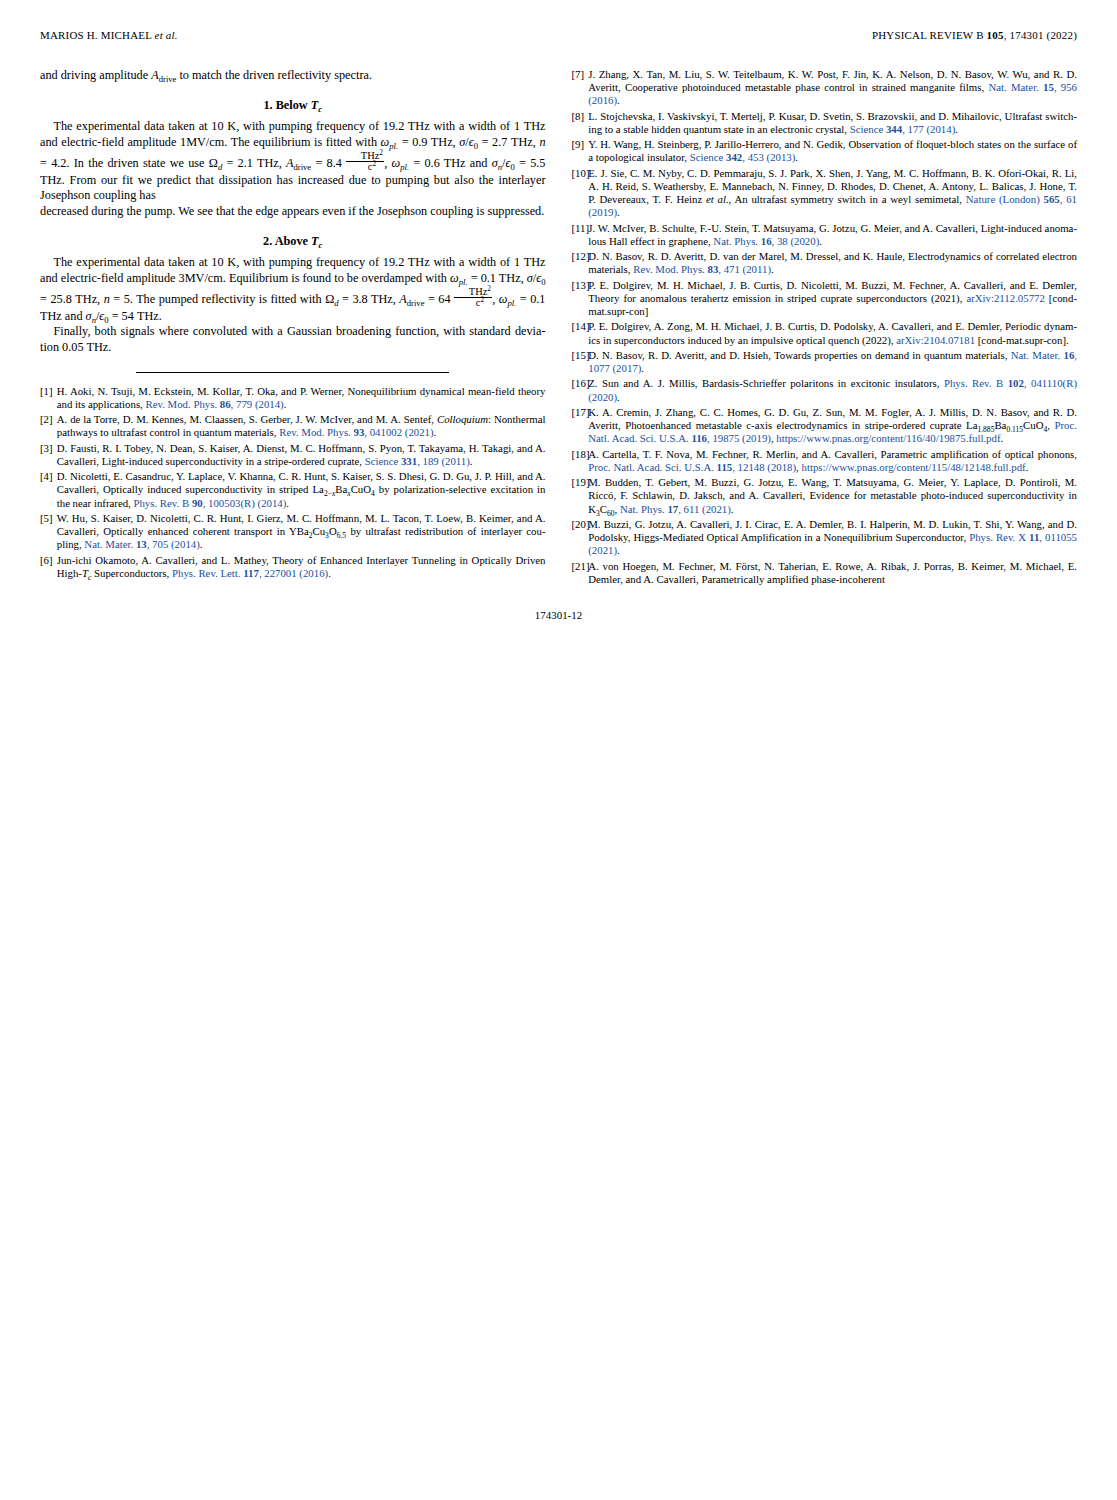MARIOS H. MICHAEL et al.
PHYSICAL REVIEW B 105, 174301 (2022)
and driving amplitude Adrive to match the driven reflectivity spectra.
1. Below Tc
The experimental data taken at 10 K, with pumping frequency of 19.2 THz with a width of 1 THz and electric-field amplitude 1MV/cm. The equilibrium is fitted with ωpl. = 0.9 THz, σ/ϵ0 = 2.7 THz, n = 4.2. In the driven state we use Ωd = 2.1 THz, Adrive = 8.4 THz2 c2, ωpl. = 0.6 THz and σn/ϵ0 = 5.5 THz. From our fit we predict that dissipation has increased due to pumping but also the interlayer Josephson coupling has
decreased during the pump. We see that the edge appears even if the Josephson coupling is suppressed.
2. Above Tc
The experimental data taken at 10 K, with pumping frequency of 19.2 THz with a width of 1 THz and electric-field amplitude 3MV/cm. Equilibrium is found to be overdamped with ωpl. = 0.1 THz, σ/ϵ0 = 25.8 THz, n = 5. The pumped reflectivity is fitted with Ωd = 3.8 THz, Adrive = 64 THz2 c2, ωpl. = 0.1 THz and σn/ϵ0 = 54 THz.
Finally, both signals where convoluted with a Gaussian broadening function, with standard deviation 0.05 THz.
[1] H. Aoki, N. Tsuji, M. Eckstein, M. Kollar, T. Oka, and P. Werner, Nonequilibrium dynamical mean-field theory and its applications, Rev. Mod. Phys. 86, 779 (2014).
[2] A. de la Torre, D. M. Kennes, M. Claassen, S. Gerber, J. W. McIver, and M. A. Sentef, Colloquium: Nonthermal pathways to ultrafast control in quantum materials, Rev. Mod. Phys. 93, 041002 (2021).
[3] D. Fausti, R. I. Tobey, N. Dean, S. Kaiser, A. Dienst, M. C. Hoffmann, S. Pyon, T. Takayama, H. Takagi, and A. Cavalleri, Light-induced superconductivity in a stripe-ordered cuprate, Science 331, 189 (2011).
[4] D. Nicoletti, E. Casandruc, Y. Laplace, V. Khanna, C. R. Hunt, S. Kaiser, S. S. Dhesi, G. D. Gu, J. P. Hill, and A. Cavalleri, Optically induced superconductivity in striped La2−xBaxCuO4 by polarization-selective excitation in the near infrared, Phys. Rev. B 90, 100503(R) (2014).
[5] W. Hu, S. Kaiser, D. Nicoletti, C. R. Hunt, I. Gierz, M. C. Hoffmann, M. L. Tacon, T. Loew, B. Keimer, and A. Cavalleri, Optically enhanced coherent transport in YBa2Cu3O6.5 by ultrafast redistribution of interlayer coupling, Nat. Mater. 13, 705 (2014).
[6] Jun-ichi Okamoto, A. Cavalleri, and L. Mathey, Theory of Enhanced Interlayer Tunneling in Optically Driven High-Tc Superconductors, Phys. Rev. Lett. 117, 227001 (2016).
[7] J. Zhang, X. Tan, M. Liu, S. W. Teitelbaum, K. W. Post, F. Jin, K. A. Nelson, D. N. Basov, W. Wu, and R. D. Averitt, Cooperative photoinduced metastable phase control in strained manganite films, Nat. Mater. 15, 956 (2016).
[8] L. Stojchevska, I. Vaskivskyi, T. Mertelj, P. Kusar, D. Svetin, S. Brazovskii, and D. Mihailovic, Ultrafast switching to a stable hidden quantum state in an electronic crystal, Science 344, 177 (2014).
[9] Y. H. Wang, H. Steinberg, P. Jarillo-Herrero, and N. Gedik, Observation of floquet-bloch states on the surface of a topological insulator, Science 342, 453 (2013).
[10] E. J. Sie, C. M. Nyby, C. D. Pemmaraju, S. J. Park, X. Shen, J. Yang, M. C. Hoffmann, B. K. Ofori-Okai, R. Li, A. H. Reid, S. Weathersby, E. Mannebach, N. Finney, D. Rhodes, D. Chenet, A. Antony, L. Balicas, J. Hone, T. P. Devereaux, T. F. Heinz et al., An ultrafast symmetry switch in a weyl semimetal, Nature (London) 565, 61 (2019).
[11] J. W. McIver, B. Schulte, F.-U. Stein, T. Matsuyama, G. Jotzu, G. Meier, and A. Cavalleri, Light-induced anomalous Hall effect in graphene, Nat. Phys. 16, 38 (2020).
[12] D. N. Basov, R. D. Averitt, D. van der Marel, M. Dressel, and K. Haule, Electrodynamics of correlated electron materials, Rev. Mod. Phys. 83, 471 (2011).
[13] P. E. Dolgirev, M. H. Michael, J. B. Curtis, D. Nicoletti, M. Buzzi, M. Fechner, A. Cavalleri, and E. Demler, Theory for anomalous terahertz emission in striped cuprate superconductors (2021), arXiv:2112.05772 [cond-mat.supr-con]
[14] P. E. Dolgirev, A. Zong, M. H. Michael, J. B. Curtis, D. Podolsky, A. Cavalleri, and E. Demler, Periodic dynamics in superconductors induced by an impulsive optical quench (2022), arXiv:2104.07181 [cond-mat.supr-con].
[15] D. N. Basov, R. D. Averitt, and D. Hsieh, Towards properties on demand in quantum materials, Nat. Mater. 16, 1077 (2017).
[16] Z. Sun and A. J. Millis, Bardasis-Schrieffer polaritons in excitonic insulators, Phys. Rev. B 102, 041110(R) (2020).
[17] K. A. Cremin, J. Zhang, C. C. Homes, G. D. Gu, Z. Sun, M. M. Fogler, A. J. Millis, D. N. Basov, and R. D. Averitt, Photoenhanced metastable c-axis electrodynamics in stripe-ordered cuprate La1.885Ba0.115CuO4, Proc. Natl. Acad. Sci. U.S.A. 116, 19875 (2019), https://www.pnas.org/content/116/40/19875.full.pdf.
[18] A. Cartella, T. F. Nova, M. Fechner, R. Merlin, and A. Cavalleri, Parametric amplification of optical phonons, Proc. Natl. Acad. Sci. U.S.A. 115, 12148 (2018), https://www.pnas.org/content/115/48/12148.full.pdf.
[19] M. Budden, T. Gebert, M. Buzzi, G. Jotzu, E. Wang, T. Matsuyama, G. Meier, Y. Laplace, D. Pontiroli, M. Riccó, F. Schlawin, D. Jaksch, and A. Cavalleri, Evidence for metastable photo-induced superconductivity in K3C60, Nat. Phys. 17, 611 (2021).
[20] M. Buzzi, G. Jotzu, A. Cavalleri, J. I. Cirac, E. A. Demler, B. I. Halperin, M. D. Lukin, T. Shi, Y. Wang, and D. Podolsky, Higgs-Mediated Optical Amplification in a Nonequilibrium Superconductor, Phys. Rev. X 11, 011055 (2021).
[21] A. von Hoegen, M. Fechner, M. Först, N. Taherian, E. Rowe, A. Ribak, J. Porras, B. Keimer, M. Michael, E. Demler, and A. Cavalleri, Parametrically amplified phase-incoherent
174301-12